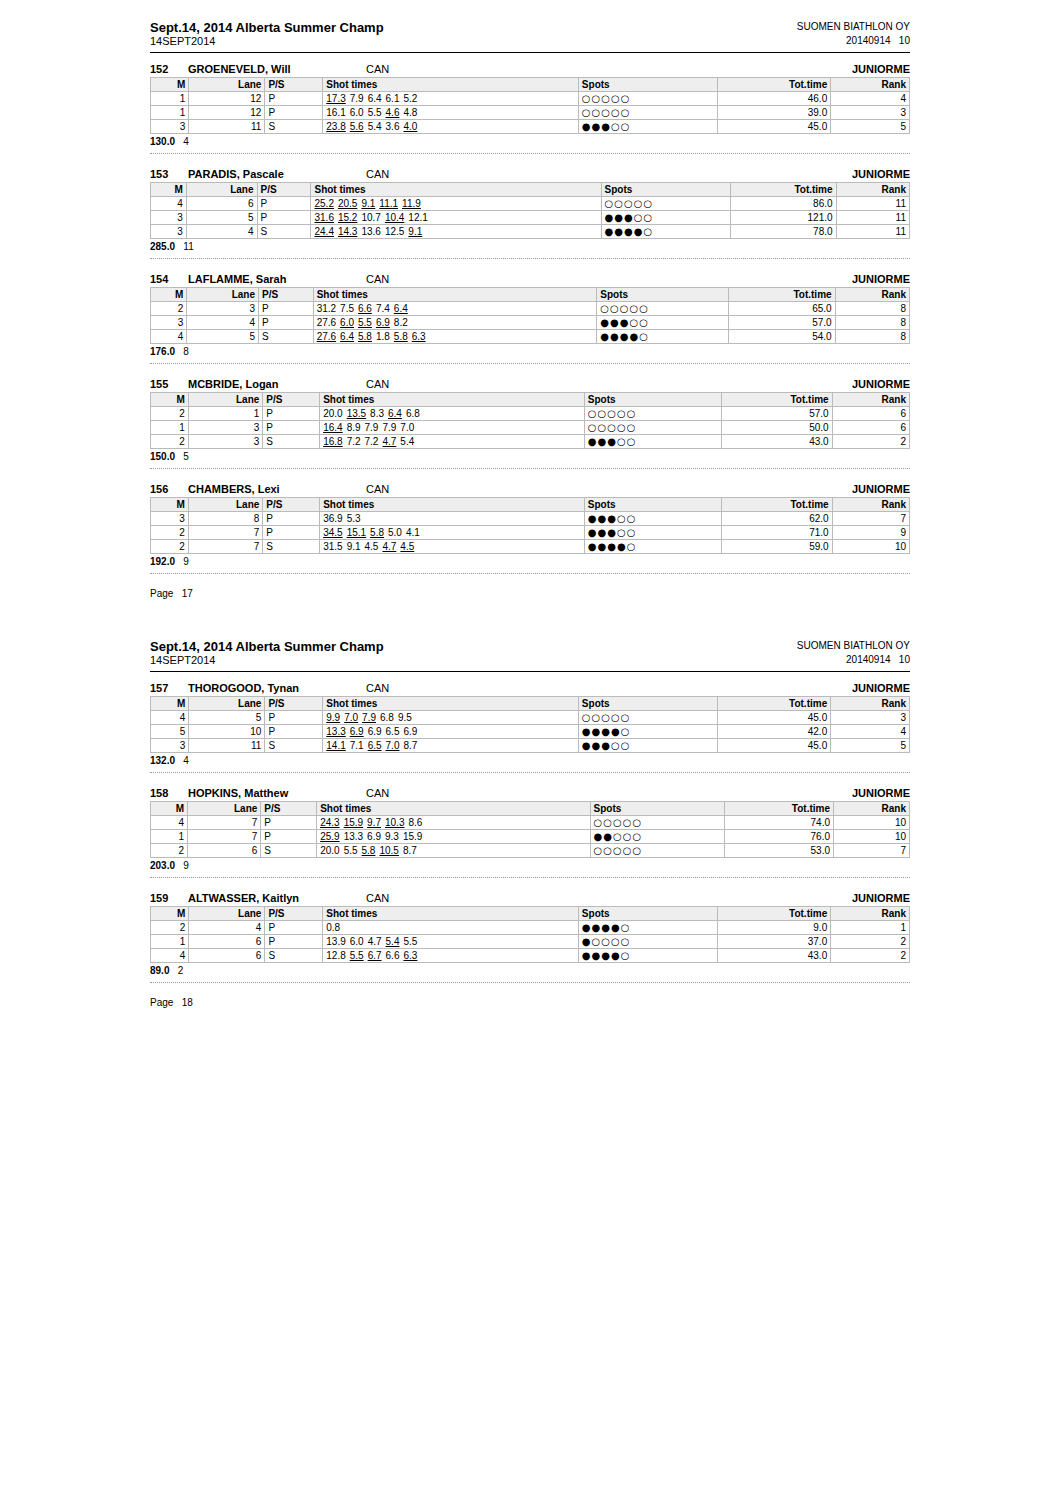Sept.14, 2014 Alberta Summer Champ
14SEPT2014
SUOMEN BIATHLON OY
20140914 10
152 GROENEVELD, Will CAN JUNIORME
| M | Lane | P/S | Shot times | Spots | Tot.time | Rank |
| --- | --- | --- | --- | --- | --- | --- |
| 1 | 12 | P | 17.3 7.9 6.4 6.1 5.2 | ○○○○○ | 46.0 | 4 |
| 1 | 12 | P | 16.1 6.0 5.5 4.6 4.8 | ○○○○○ | 39.0 | 3 |
| 3 | 11 | S | 23.8 5.6 5.4 3.6 4.0 | ●●●○○ | 45.0 | 5 |
130.0 4
153 PARADIS, Pascale CAN JUNIORME
| M | Lane | P/S | Shot times | Spots | Tot.time | Rank |
| --- | --- | --- | --- | --- | --- | --- |
| 4 | 6 | P | 25.2 20.5 9.1 11.1 11.9 | ○○○○○ | 86.0 | 11 |
| 3 | 5 | P | 31.6 15.2 10.7 10.4 12.1 | ●●●○○ | 121.0 | 11 |
| 3 | 4 | S | 24.4 14.3 13.6 12.5 9.1 | ●●●●○ | 78.0 | 11 |
285.0 11
154 LAFLAMME, Sarah CAN JUNIORME
| M | Lane | P/S | Shot times | Spots | Tot.time | Rank |
| --- | --- | --- | --- | --- | --- | --- |
| 2 | 3 | P | 31.2 7.5 6.6 7.4 6.4 | ○○○○○ | 65.0 | 8 |
| 3 | 4 | P | 27.6 6.0 5.5 6.9 8.2 | ●●●○○ | 57.0 | 8 |
| 4 | 5 | S | 27.6 6.4 5.8 1.8 5.8 6.3 | ●●●●○ | 54.0 | 8 |
176.0 8
155 MCBRIDE, Logan CAN JUNIORME
| M | Lane | P/S | Shot times | Spots | Tot.time | Rank |
| --- | --- | --- | --- | --- | --- | --- |
| 2 | 1 | P | 20.0 13.5 8.3 6.4 6.8 | ○○○○○ | 57.0 | 6 |
| 1 | 3 | P | 16.4 8.9 7.9 7.9 7.0 | ○○○○○ | 50.0 | 6 |
| 2 | 3 | S | 16.8 7.2 7.2 4.7 5.4 | ●●●○○ | 43.0 | 2 |
150.0 5
156 CHAMBERS, Lexi CAN JUNIORME
| M | Lane | P/S | Shot times | Spots | Tot.time | Rank |
| --- | --- | --- | --- | --- | --- | --- |
| 3 | 8 | P | 36.9 5.3 | ●●●○○ | 62.0 | 7 |
| 2 | 7 | P | 34.5 15.1 5.8 5.0 4.1 | ●●●○○ | 71.0 | 9 |
| 2 | 7 | S | 31.5 9.1 4.5 4.7 4.5 | ●●●●○ | 59.0 | 10 |
192.0 9
Page 17
Sept.14, 2014 Alberta Summer Champ
14SEPT2014
SUOMEN BIATHLON OY
20140914 10
157 THOROGOOD, Tynan CAN JUNIORME
| M | Lane | P/S | Shot times | Spots | Tot.time | Rank |
| --- | --- | --- | --- | --- | --- | --- |
| 4 | 5 | P | 9.9 7.0 7.9 6.8 9.5 | ○○○○○ | 45.0 | 3 |
| 5 | 10 | P | 13.3 6.9 6.9 6.5 6.9 | ●●●●○ | 42.0 | 4 |
| 3 | 11 | S | 14.1 7.1 6.5 7.0 8.7 | ●●●○○ | 45.0 | 5 |
132.0 4
158 HOPKINS, Matthew CAN JUNIORME
| M | Lane | P/S | Shot times | Spots | Tot.time | Rank |
| --- | --- | --- | --- | --- | --- | --- |
| 4 | 7 | P | 24.3 15.9 9.7 10.3 8.6 | ○○○○○ | 74.0 | 10 |
| 1 | 7 | P | 25.9 13.3 6.9 9.3 15.9 | ●●○○○ | 76.0 | 10 |
| 2 | 6 | S | 20.0 5.5 5.8 10.5 8.7 | ○○○○○ | 53.0 | 7 |
203.0 9
159 ALTWASSER, Kaitlyn CAN JUNIORME
| M | Lane | P/S | Shot times | Spots | Tot.time | Rank |
| --- | --- | --- | --- | --- | --- | --- |
| 2 | 4 | P | 0.8 | ●●●●○ | 9.0 | 1 |
| 1 | 6 | P | 13.9 6.0 4.7 5.4 5.5 | ●○○○○ | 37.0 | 2 |
| 4 | 6 | S | 12.8 5.5 6.7 6.6 6.3 | ●●●●○ | 43.0 | 2 |
89.0 2
Page 18